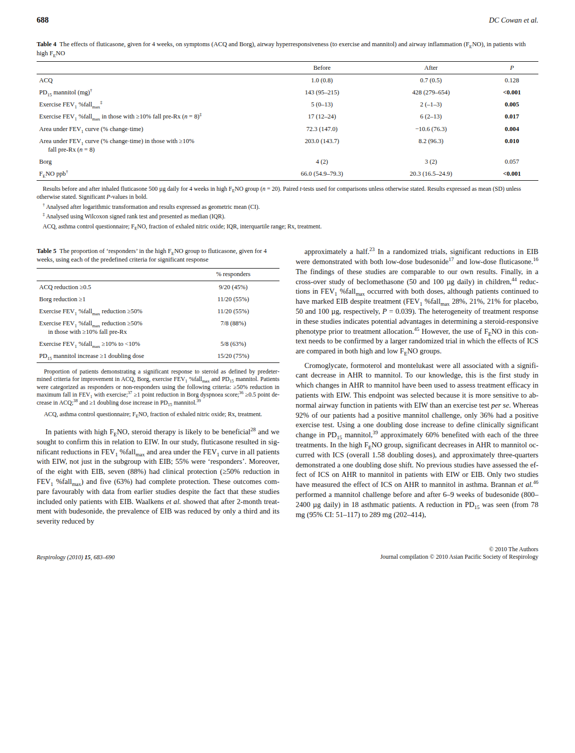688
DC Cowan et al.
Table 4 The effects of fluticasone, given for 4 weeks, on symptoms (ACQ and Borg), airway hyperresponsiveness (to exercise and mannitol) and airway inflammation (F E NO), in patients with high F E NO
| | Before | After | P |
| --- | --- | --- | --- |
| ACQ | 1.0 (0.8) | 0.7 (0.5) | 0.128 |
| PD 15 mannitol (mg) † | 143 (95–215) | 428 (279–654) | <0.001 |
| Exercise FEV 1 %fall max ‡ | 5 (0–13) | 2 (–1–3) | 0.005 |
| Exercise FEV 1 %fall max in those with ≥10% fall pre-Rx ( n = 8) ‡ | 17 (12–24) | 6 (2–13) | 0.017 |
| Area under FEV 1 curve (% change·time) | 72.3 (147.0) | −10.6 (76.3) | 0.004 |
| Area under FEV 1 curve (% change·time) in those with ≥10% fall pre-Rx ( n = 8) | 203.0 (143.7) | 8.2 (96.3) | 0.010 |
| Borg | 4 (2) | 3 (2) | 0.057 |
| F E NO ppb † | 66.0 (54.9–79.3) | 20.3 (16.5–24.9) | <0.001 |
Results before and after inhaled fluticasone 500 µg daily for 4 weeks in high FENO group (n = 20). Paired t-tests used for comparisons unless otherwise stated. Results expressed as mean (SD) unless otherwise stated. Significant P-values in bold.
† Analysed after logarithmic transformation and results expressed as geometric mean (CI).
‡ Analysed using Wilcoxon signed rank test and presented as median (IQR).
ACQ, asthma control questionnaire; FENO, fraction of exhaled nitric oxide; IQR, interquartile range; Rx, treatment.
Table 5 The proportion of ‘responders’ in the high F E NO group to fluticasone, given for 4 weeks, using each of the predefined criteria for significant response
| | % responders |
| --- | --- |
| ACQ reduction ≥0.5 | 9/20 (45%) |
| Borg reduction ≥1 | 11/20 (55%) |
| Exercise FEV 1 %fall max reduction ≥50% | 11/20 (55%) |
| Exercise FEV 1 %fall max reduction ≥50% in those with ≥10% fall pre-Rx | 7/8 (88%) |
| Exercise FEV 1 %fall max ≥10% to <10% | 5/8 (63%) |
| PD 15 mannitol increase ≥1 doubling dose | 15/20 (75%) |
Proportion of patients demonstrating a significant response to steroid as defined by predetermined criteria for improvement in ACQ, Borg, exercise FEV1 %fallmax and PD15 mannitol. Patients were categorized as responders or non-responders using the following criteria: ≥50% reduction in maximum fall in FEV1 with exercise;37 ≥1 point reduction in Borg dyspnoea score;36 ≥0.5 point decrease in ACQ;38 and ≥1 doubling dose increase in PD15 mannitol.39
ACQ, asthma control questionnaire; FENO, fraction of exhaled nitric oxide; Rx, treatment.
In patients with high FENO, steroid therapy is likely to be beneficial28 and we sought to confirm this in relation to EIW. In our study, fluticasone resulted in significant reductions in FEV1 %fallmax and area under the FEV1 curve in all patients with EIW, not just in the subgroup with EIB; 55% were ‘responders’. Moreover, of the eight with EIB, seven (88%) had clinical protection (≥50% reduction in FEV1 %fallmax) and five (63%) had complete protection. These outcomes compare favourably with data from earlier studies despite the fact that these studies included only patients with EIB. Waalkens et al. showed that after 2-month treatment with budesonide, the prevalence of EIB was reduced by only a third and its severity reduced by
approximately a half.23 In a randomized trials, significant reductions in EIB were demonstrated with both low-dose budesonide17 and low-dose fluticasone.16 The findings of these studies are comparable to our own results. Finally, in a cross-over study of beclomethasone (50 and 100 µg daily) in children,44 reductions in FEV1 %fallmax occurred with both doses, although patients continued to have marked EIB despite treatment (FEV1 %fallmax 28%, 21%, 21% for placebo, 50 and 100 µg, respectively, P = 0.039). The heterogeneity of treatment response in these studies indicates potential advantages in determining a steroid-responsive phenotype prior to treatment allocation.45 However, the use of FENO in this context needs to be confirmed by a larger randomized trial in which the effects of ICS are compared in both high and low FENO groups.
Cromoglycate, formoterol and montelukast were all associated with a significant decrease in AHR to mannitol. To our knowledge, this is the first study in which changes in AHR to mannitol have been used to assess treatment efficacy in patients with EIW. This endpoint was selected because it is more sensitive to abnormal airway function in patients with EIW than an exercise test per se. Whereas 92% of our patients had a positive mannitol challenge, only 36% had a positive exercise test. Using a one doubling dose increase to define clinically significant change in PD15 mannitol,39 approximately 60% benefited with each of the three treatments. In the high FENO group, significant decreases in AHR to mannitol occurred with ICS (overall 1.58 doubling doses), and approximately three-quarters demonstrated a one doubling dose shift. No previous studies have assessed the effect of ICS on AHR to mannitol in patients with EIW or EIB. Only two studies have measured the effect of ICS on AHR to mannitol in asthma. Brannan et al.46 performed a mannitol challenge before and after 6–9 weeks of budesonide (800–2400 µg daily) in 18 asthmatic patients. A reduction in PD15 was seen (from 78 mg (95% CI: 51–117) to 289 mg (202–414),
Respirology (2010) 15, 683–690
© 2010 The Authors
Journal compilation © 2010 Asian Pacific Society of Respirology